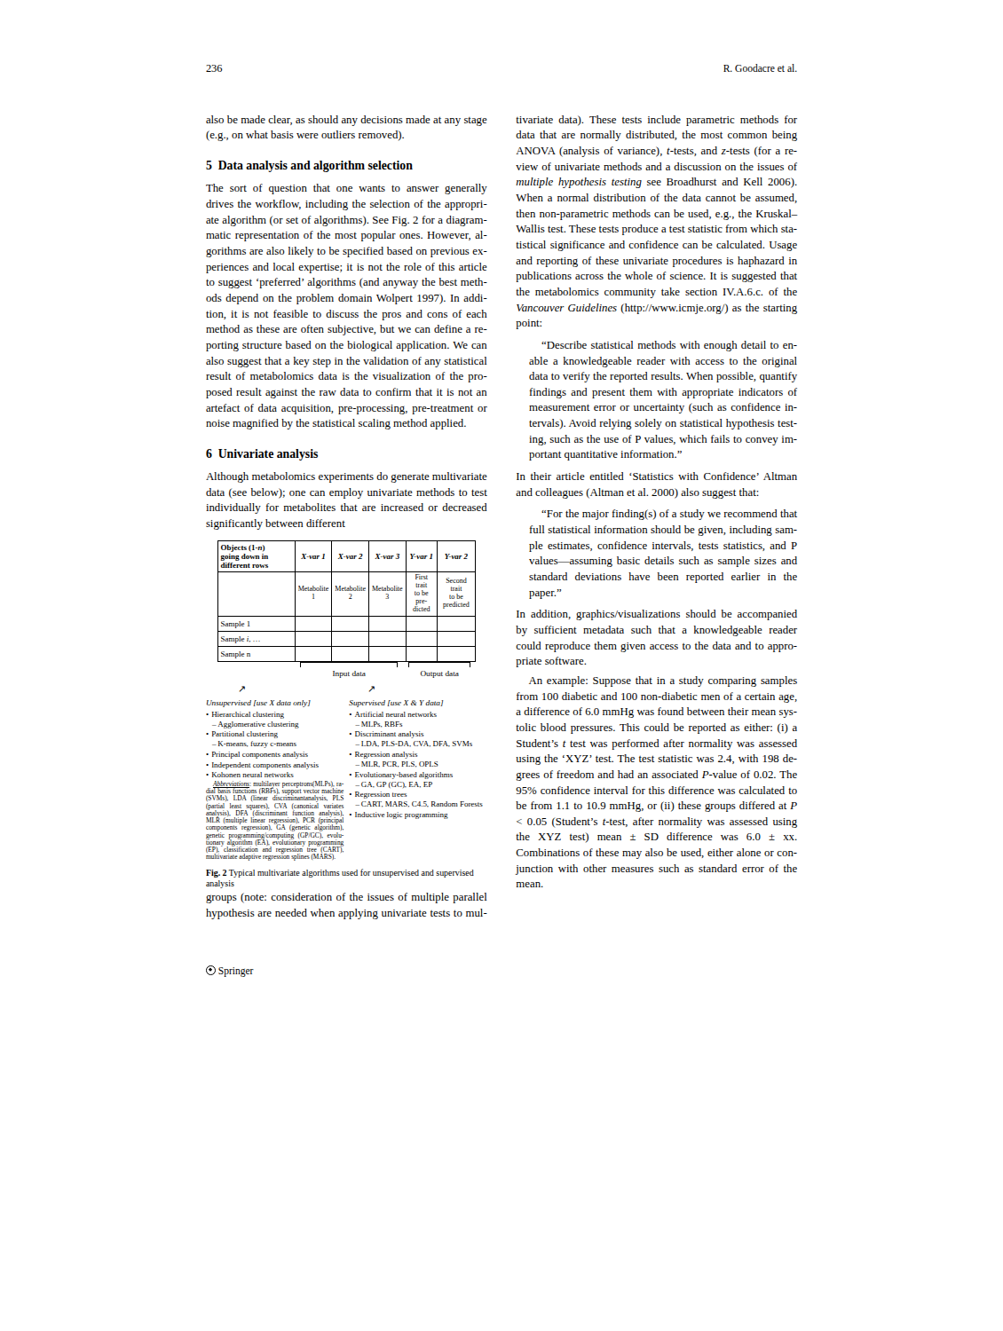236 R. Goodacre et al.
also be made clear, as should any decisions made at any stage (e.g., on what basis were outliers removed).
5 Data analysis and algorithm selection
The sort of question that one wants to answer generally drives the workflow, including the selection of the appropriate algorithm (or set of algorithms). See Fig. 2 for a diagrammatic representation of the most popular ones. However, algorithms are also likely to be specified based on previous experiences and local expertise; it is not the role of this article to suggest ‘preferred’ algorithms (and anyway the best methods depend on the problem domain Wolpert 1997). In addition, it is not feasible to discuss the pros and cons of each method as these are often subjective, but we can define a reporting structure based on the biological application. We can also suggest that a key step in the validation of any statistical result of metabolomics data is the visualization of the proposed result against the raw data to confirm that it is not an artefact of data acquisition, pre-processing, pre-treatment or noise magnified by the statistical scaling method applied.
6 Univariate analysis
Although metabolomics experiments do generate multivariate data (see below); one can employ univariate methods to test individually for metabolites that are increased or decreased significantly between different
| Objects (1- n ) going down in different rows | X-var 1 | X-var 2 | X-var 3 | Y-var 1 | Y-var 2 |
| --- | --- | --- | --- | --- | --- |
| | Metabolite 1 | Metabolite 2 | Metabolite 3 | First trait to be predicted | Second trait to be predicted |
| Sample 1 | | | | | |
| Sample i , … | | | | | |
| Sample n | | | | | |
Input data
Output data
↗
↗
Unsupervised [use X data only]
Hierarchical clustering
Agglomerative clustering
Partitional clustering
K-means, fuzzy c-means
Principal components analysis
Independent components analysis
Kohonen neural networks
Abbreviations: multilayer perceptrons(MLPs), radial basis functions (RBFs), support vector machine (SVMs), LDA (linear discriminantanalysis, PLS (partial least squares), CVA (canonical variates analysis), DFA (discriminant function analysis), MLR (multiple linear regression), PCR (principal components regression), GA (genetic algorithm), genetic programming/computing (GP/GC), evolutionary algorithm (EA), evolutionary programming (EP), classification and regression tree (CART), multivariate adaptive regression splines (MARS).
Supervised [use X & Y data]
Artificial neural networks
MLPs, RBFs
Discriminant analysis
LDA, PLS-DA, CVA, DFA, SVMs
Regression analysis
MLR, PCR, PLS, OPLS
Evolutionary-based algorithms
GA, GP (GC), EA, EP
Regression trees
CART, MARS, C4.5, Random Forests
Inductive logic programming
Fig. 2 Typical multivariate algorithms used for unsupervised and supervised analysis
groups (note: consideration of the issues of multiple parallel hypothesis are needed when applying univariate tests to multivariate data). These tests include parametric methods for data that are normally distributed, the most common being ANOVA (analysis of variance), t-tests, and z-tests (for a review of univariate methods and a discussion on the issues of multiple hypothesis testing see Broadhurst and Kell 2006). When a normal distribution of the data cannot be assumed, then non-parametric methods can be used, e.g., the Kruskal–Wallis test. These tests produce a test statistic from which statistical significance and confidence can be calculated. Usage and reporting of these univariate procedures is haphazard in publications across the whole of science. It is suggested that the metabolomics community take section IV.A.6.c. of the Vancouver Guidelines (http://www.icmje.org/) as the starting point:
“Describe statistical methods with enough detail to enable a knowledgeable reader with access to the original data to verify the reported results. When possible, quantify findings and present them with appropriate indicators of measurement error or uncertainty (such as confidence intervals). Avoid relying solely on statistical hypothesis testing, such as the use of P values, which fails to convey important quantitative information.”
In their article entitled ‘Statistics with Confidence’ Altman and colleagues (Altman et al. 2000) also suggest that:
“For the major finding(s) of a study we recommend that full statistical information should be given, including sample estimates, confidence intervals, tests statistics, and P values—assuming basic details such as sample sizes and standard deviations have been reported earlier in the paper.”
In addition, graphics/visualizations should be accompanied by sufficient metadata such that a knowledgeable reader could reproduce them given access to the data and to appropriate software.
An example: Suppose that in a study comparing samples from 100 diabetic and 100 non-diabetic men of a certain age, a difference of 6.0 mmHg was found between their mean systolic blood pressures. This could be reported as either: (i) a Student’s t test was performed after normality was assessed using the ‘XYZ’ test. The test statistic was 2.4, with 198 degrees of freedom and had an associated P-value of 0.02. The 95% confidence interval for this difference was calculated to be from 1.1 to 10.9 mmHg, or (ii) these groups differed at P < 0.05 (Student’s t-test, after normality was assessed using the XYZ test) mean ± SD difference was 6.0 ± xx. Combinations of these may also be used, either alone or conjunction with other measures such as standard error of the mean.
Springer